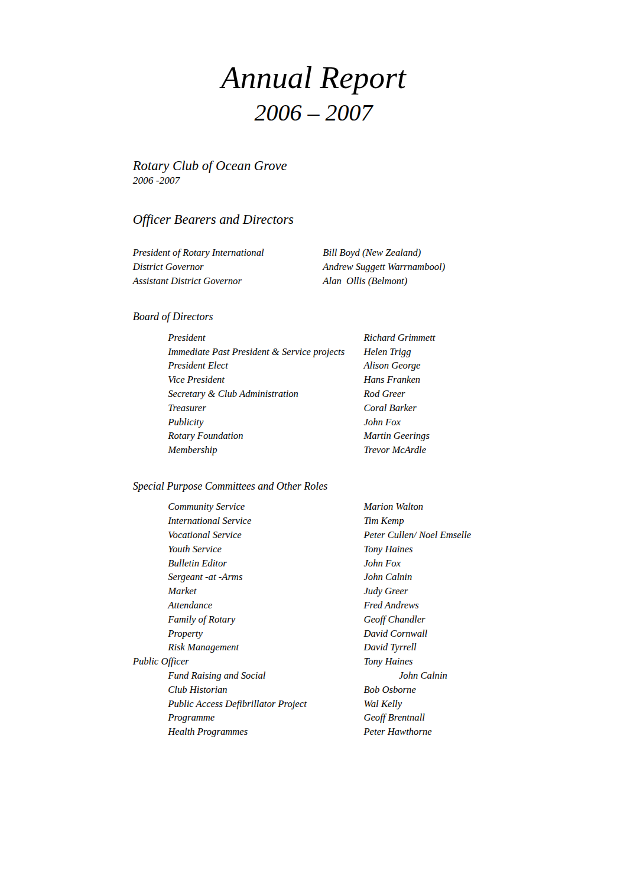Annual Report 2006 – 2007
Rotary Club of Ocean Grove 2006 -2007
Officer Bearers and Directors
| President of Rotary International | Bill Boyd (New Zealand) |
| District Governor | Andrew Suggett Warrnambool) |
| Assistant District Governor | Alan Ollis (Belmont) |
Board of Directors
| President | Richard Grimmett |
| Immediate Past President & Service projects | Helen Trigg |
| President Elect | Alison George |
| Vice President | Hans Franken |
| Secretary & Club Administration | Rod Greer |
| Treasurer | Coral Barker |
| Publicity | John Fox |
| Rotary Foundation | Martin Geerings |
| Membership | Trevor McArdle |
Special Purpose Committees and Other Roles
| Community Service | Marion Walton |
| International Service | Tim Kemp |
| Vocational Service | Peter Cullen/ Noel Emselle |
| Youth Service | Tony Haines |
| Bulletin Editor | John Fox |
| Sergeant -at -Arms | John Calnin |
| Market | Judy Greer |
| Attendance | Fred Andrews |
| Family of Rotary | Geoff Chandler |
| Property | David Cornwall |
| Risk Management | David Tyrrell |
| Public Officer | Tony Haines |
| Fund Raising and Social | John Calnin |
| Club Historian | Bob Osborne |
| Public Access Defibrillator Project | Wal Kelly |
| Programme | Geoff Brentnall |
| Health Programmes | Peter Hawthorne |